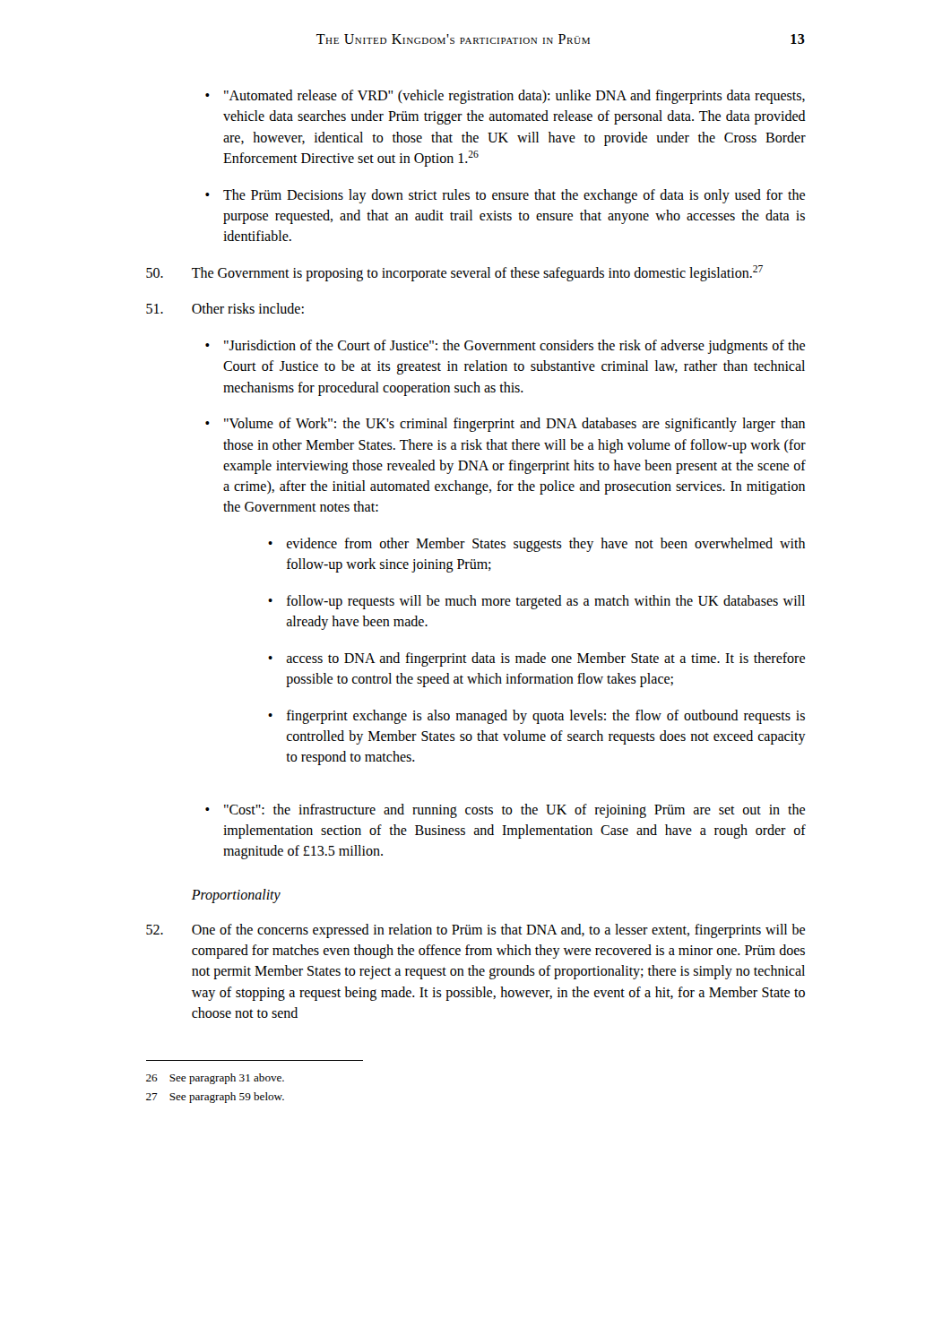The United Kingdom's participation in Prüm 13
• "Automated release of VRD" (vehicle registration data): unlike DNA and fingerprints data requests, vehicle data searches under Prüm trigger the automated release of personal data. The data provided are, however, identical to those that the UK will have to provide under the Cross Border Enforcement Directive set out in Option 1.26
• The Prüm Decisions lay down strict rules to ensure that the exchange of data is only used for the purpose requested, and that an audit trail exists to ensure that anyone who accesses the data is identifiable.
50. The Government is proposing to incorporate several of these safeguards into domestic legislation.27
51. Other risks include:
• "Jurisdiction of the Court of Justice": the Government considers the risk of adverse judgments of the Court of Justice to be at its greatest in relation to substantive criminal law, rather than technical mechanisms for procedural cooperation such as this.
• "Volume of Work": the UK's criminal fingerprint and DNA databases are significantly larger than those in other Member States. There is a risk that there will be a high volume of follow-up work (for example interviewing those revealed by DNA or fingerprint hits to have been present at the scene of a crime), after the initial automated exchange, for the police and prosecution services. In mitigation the Government notes that:
• evidence from other Member States suggests they have not been overwhelmed with follow-up work since joining Prüm;
• follow-up requests will be much more targeted as a match within the UK databases will already have been made.
• access to DNA and fingerprint data is made one Member State at a time. It is therefore possible to control the speed at which information flow takes place;
• fingerprint exchange is also managed by quota levels: the flow of outbound requests is controlled by Member States so that volume of search requests does not exceed capacity to respond to matches.
• "Cost": the infrastructure and running costs to the UK of rejoining Prüm are set out in the implementation section of the Business and Implementation Case and have a rough order of magnitude of £13.5 million.
Proportionality
52. One of the concerns expressed in relation to Prüm is that DNA and, to a lesser extent, fingerprints will be compared for matches even though the offence from which they were recovered is a minor one. Prüm does not permit Member States to reject a request on the grounds of proportionality; there is simply no technical way of stopping a request being made. It is possible, however, in the event of a hit, for a Member State to choose not to send
26 See paragraph 31 above.
27 See paragraph 59 below.